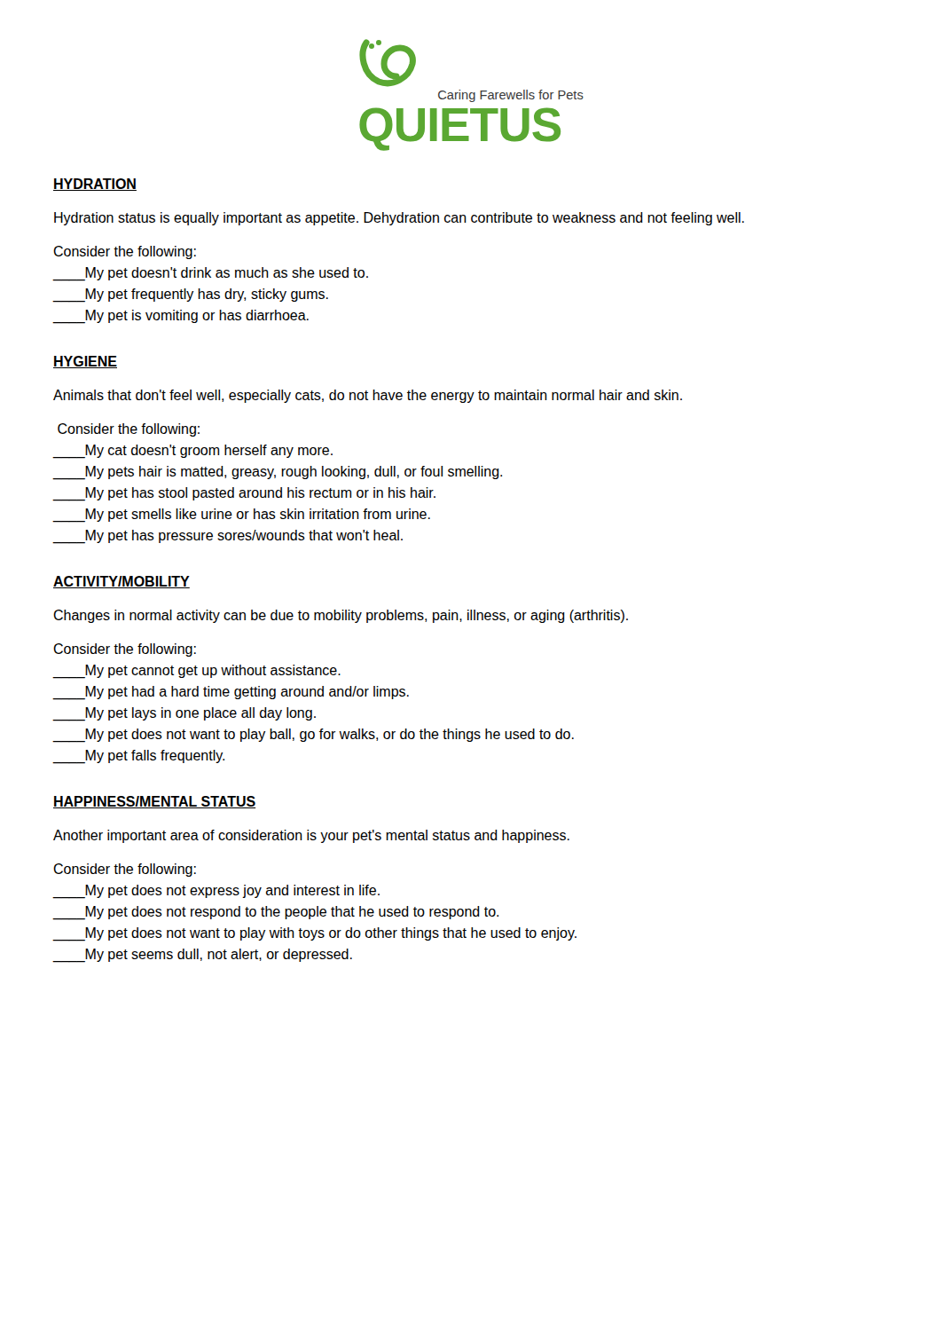Caring Farewells for Pets QUIETUS
Hydration
Hydration status is equally important as appetite. Dehydration can contribute to weakness and not feeling well.
Consider the following:
____My pet doesn't drink as much as she used to.
____My pet frequently has dry, sticky gums.
____My pet is vomiting or has diarrhoea.
Hygiene
Animals that don't feel well, especially cats, do not have the energy to maintain normal hair and skin.
Consider the following:
____My cat doesn't groom herself any more.
____My pets hair is matted, greasy, rough looking, dull, or foul smelling.
____My pet has stool pasted around his rectum or in his hair.
____My pet smells like urine or has skin irritation from urine.
____My pet has pressure sores/wounds that won't heal.
Activity/Mobility
Changes in normal activity can be due to mobility problems, pain, illness, or aging (arthritis).
Consider the following:
____My pet cannot get up without assistance.
____My pet had a hard time getting around and/or limps.
____My pet lays in one place all day long.
____My pet does not want to play ball, go for walks, or do the things he used to do.
____My pet falls frequently.
Happiness/Mental Status
Another important area of consideration is your pet's mental status and happiness.
Consider the following:
____My pet does not express joy and interest in life.
____My pet does not respond to the people that he used to respond to.
____My pet does not want to play with toys or do other things that he used to enjoy.
____My pet seems dull, not alert, or depressed.